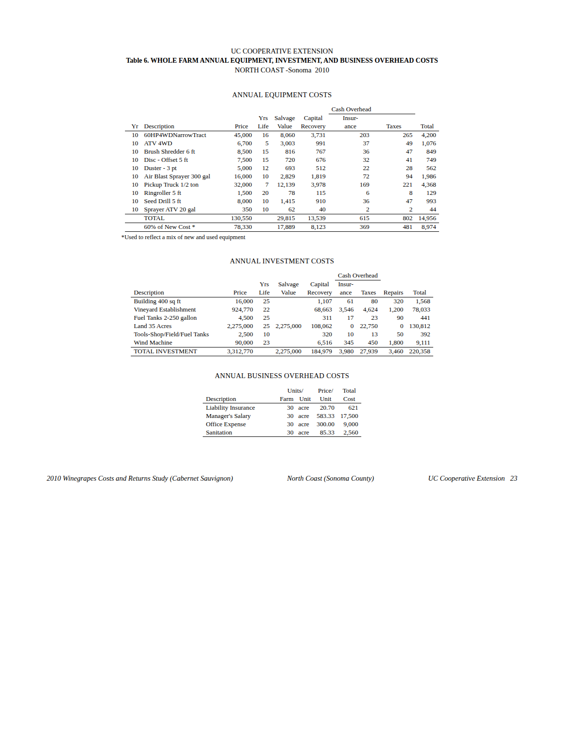UC COOPERATIVE EXTENSION
Table 6. WHOLE FARM ANNUAL EQUIPMENT, INVESTMENT, AND BUSINESS OVERHEAD COSTS
NORTH COAST -Sonoma 2010
ANNUAL EQUIPMENT COSTS
| | Cash Overhead | |
| | | | Yrs | Salvage | Capital | Insur- | | |
| Yr | Description | Price | Life | Value | Recovery | ance | Taxes | Total |
| 10 | 60HP4WDNarrowTract | 45,000 | 16 | 8,060 | 3,731 | 203 | 265 | 4,200 |
| 10 | ATV 4WD | 6,700 | 5 | 3,003 | 991 | 37 | 49 | 1,076 |
| 10 | Brush Shredder 6 ft | 8,500 | 15 | 816 | 767 | 36 | 47 | 849 |
| 10 | Disc - Offset 5 ft | 7,500 | 15 | 720 | 676 | 32 | 41 | 749 |
| 10 | Duster - 3 pt | 5,000 | 12 | 693 | 512 | 22 | 28 | 562 |
| 10 | Air Blast Sprayer 300 gal | 16,000 | 10 | 2,829 | 1,819 | 72 | 94 | 1,986 |
| 10 | Pickup Truck 1/2 ton | 32,000 | 7 | 12,139 | 3,978 | 169 | 221 | 4,368 |
| 10 | Ringroller 5 ft | 1,500 | 20 | 78 | 115 | 6 | 8 | 129 |
| 10 | Seed Drill 5 ft | 8,000 | 10 | 1,415 | 910 | 36 | 47 | 993 |
| 10 | Sprayer ATV 20 gal | 350 | 10 | 62 | 40 | 2 | 2 | 44 |
| | TOTAL | 130,550 | | 29,815 | 13,539 | 615 | 802 | 14,956 |
| | 60% of New Cost * | 78,330 | | 17,889 | 8,123 | 369 | 481 | 8,974 |
*Used to reflect a mix of new and used equipment
ANNUAL INVESTMENT COSTS
| | Cash Overhead | | |
| | | Yrs | Salvage | Capital | Insur- | | | |
| Description | Price | Life | Value | Recovery | ance | Taxes | Repairs | Total |
| Building 400 sq ft | 16,000 | 25 | | 1,107 | 61 | 80 | 320 | 1,568 |
| Vineyard Establishment | 924,770 | 22 | | 68,663 | 3,546 | 4,624 | 1,200 | 78,033 |
| Fuel Tanks 2-250 gallon | 4,500 | 25 | | 311 | 17 | 23 | 90 | 441 |
| Land 35 Acres | 2,275,000 | 25 | 2,275,000 | 108,062 | 0 | 22,750 | 0 | 130,812 |
| Tools-Shop/Field/Fuel Tanks | 2,500 | 10 | | 320 | 10 | 13 | 50 | 392 |
| Wind Machine | 90,000 | 23 | | 6,516 | 345 | 450 | 1,800 | 9,111 |
| TOTAL INVESTMENT | 3,312,770 | | 2,275,000 | 184,979 | 3,980 | 27,939 | 3,460 | 220,358 |
ANNUAL BUSINESS OVERHEAD COSTS
| | Units/ | Price/ | Total |
| --- | --- | --- | --- |
| Description | Farm | Unit | Unit | Cost |
| Liability Insurance | 30 | acre | 20.70 | 621 |
| Manager's Salary | 30 | acre | 583.33 | 17,500 |
| Office Expense | 30 | acre | 300.00 | 9,000 |
| Sanitation | 30 | acre | 85.33 | 2,560 |
2010 Winegrapes Costs and Returns Study (Cabernet Sauvignon) North Coast (Sonoma County) UC Cooperative Extension 23